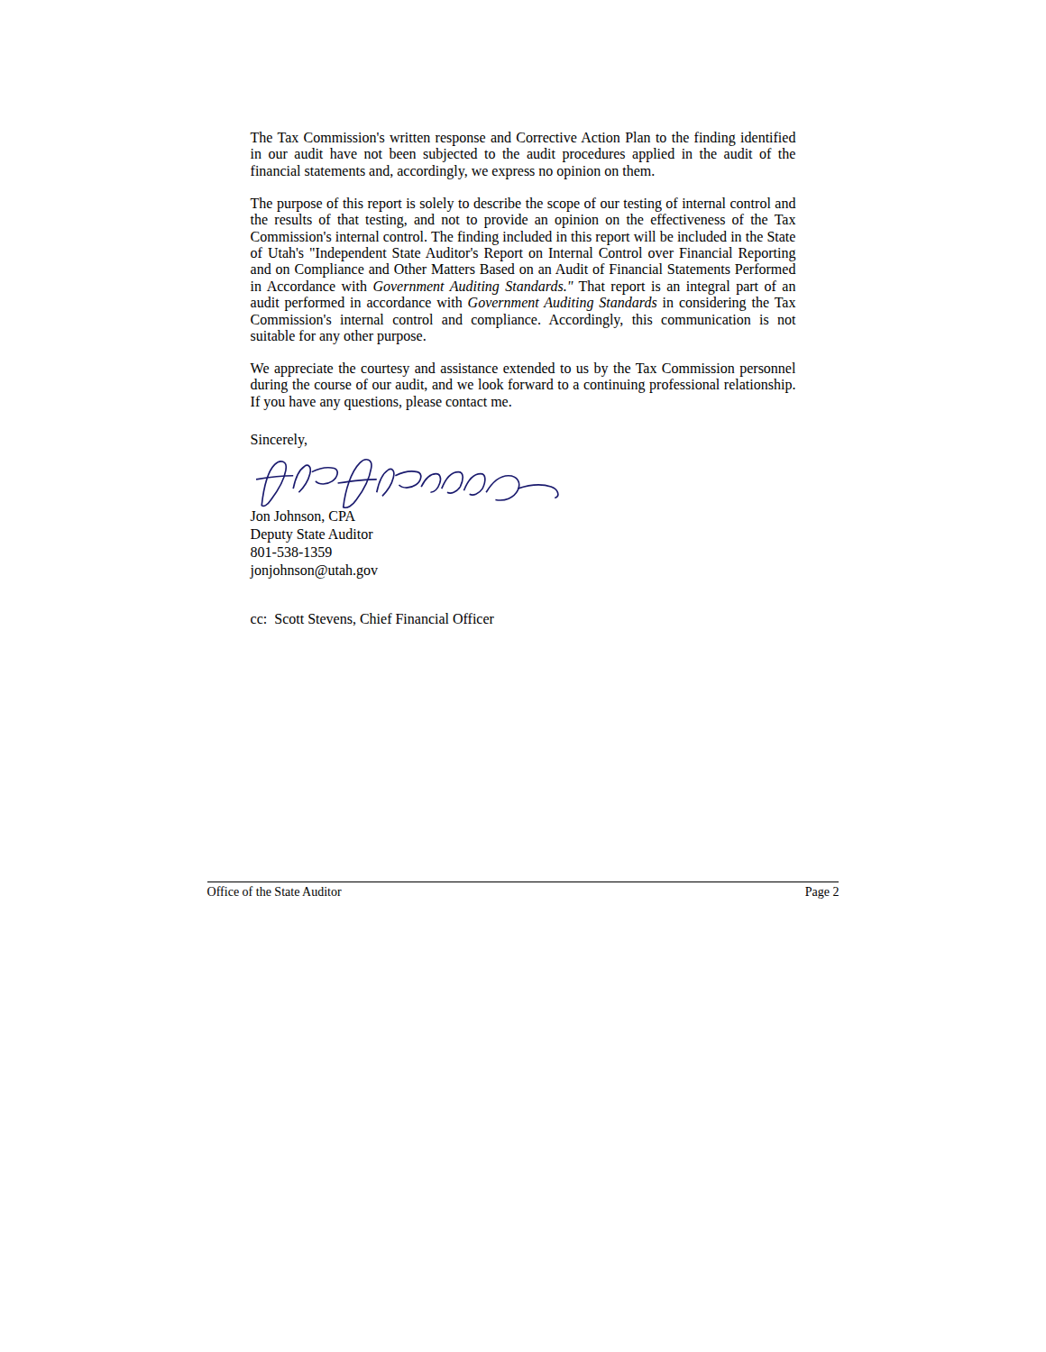The Tax Commission's written response and Corrective Action Plan to the finding identified in our audit have not been subjected to the audit procedures applied in the audit of the financial statements and, accordingly, we express no opinion on them.
The purpose of this report is solely to describe the scope of our testing of internal control and the results of that testing, and not to provide an opinion on the effectiveness of the Tax Commission's internal control. The finding included in this report will be included in the State of Utah's "Independent State Auditor's Report on Internal Control over Financial Reporting and on Compliance and Other Matters Based on an Audit of Financial Statements Performed in Accordance with Government Auditing Standards." That report is an integral part of an audit performed in accordance with Government Auditing Standards in considering the Tax Commission's internal control and compliance. Accordingly, this communication is not suitable for any other purpose.
We appreciate the courtesy and assistance extended to us by the Tax Commission personnel during the course of our audit, and we look forward to a continuing professional relationship. If you have any questions, please contact me.
Sincerely,
Jon Johnson, CPA
Deputy State Auditor
801-538-1359
jonjohnson@utah.gov
cc: Scott Stevens, Chief Financial Officer
Office of the State Auditor Page 2